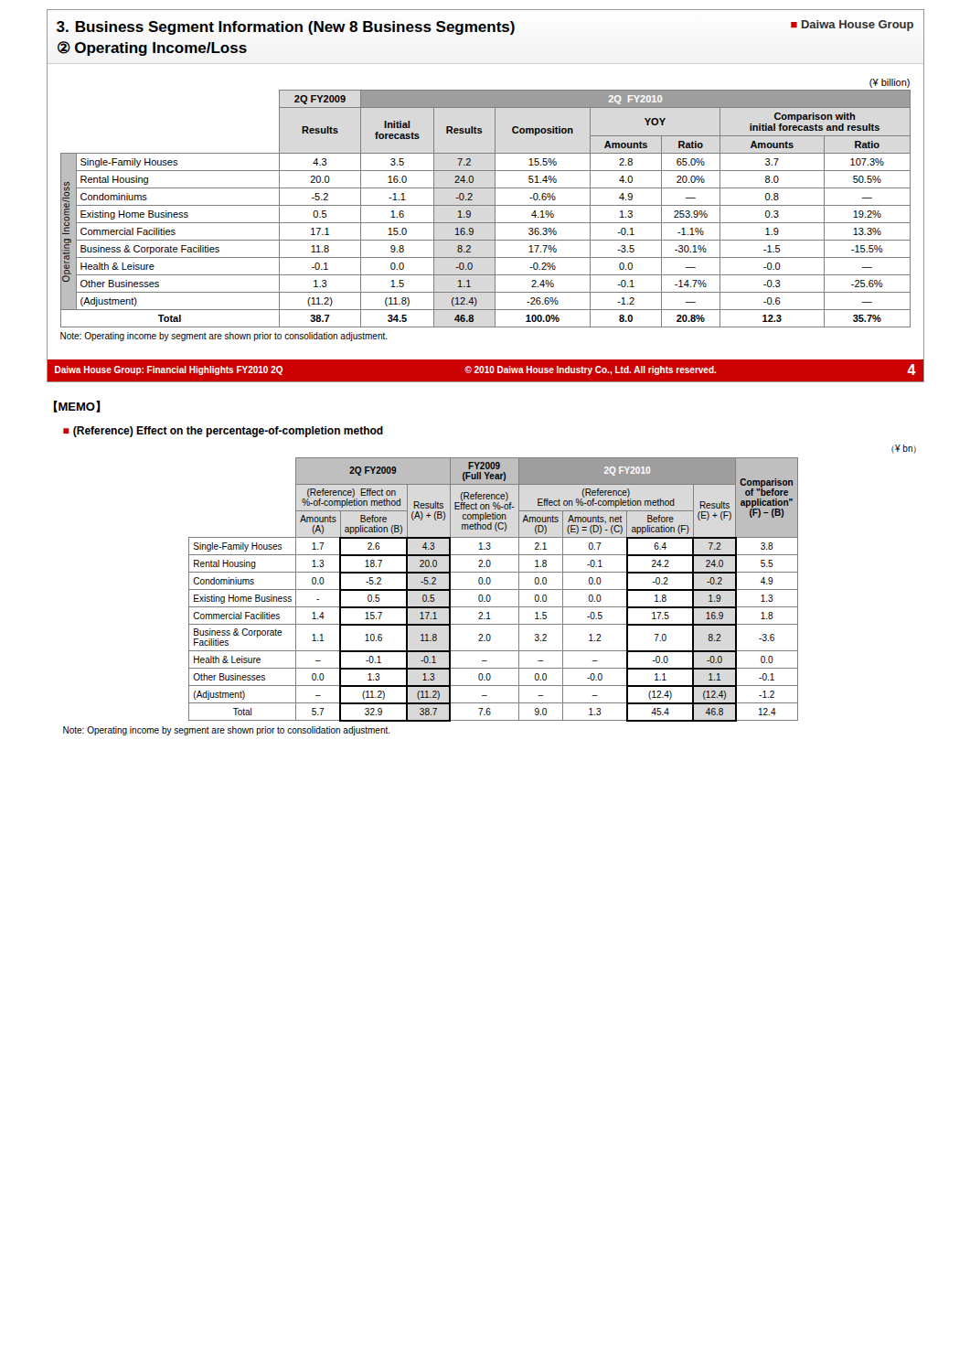3. Business Segment Information (New 8 Business Segments)
② Operating Income/Loss
■ Daiwa House Group
(¥ billion)
| | 2Q FY2009 | 2Q FY2010 |
| --- | --- | --- |
| Results | Initial forecasts | Results | Composition | YOY | Comparison with initial forecasts and results |
| Amounts | Ratio | Amounts | Ratio |
| Operating Income/loss | Single-Family Houses | 4.3 | 3.5 | 7.2 | 15.5% | 2.8 | 65.0% | 3.7 | 107.3% |
| Rental Housing | 20.0 | 16.0 | 24.0 | 51.4% | 4.0 | 20.0% | 8.0 | 50.5% |
| Condominiums | -5.2 | -1.1 | -0.2 | -0.6% | 4.9 | — | 0.8 | — |
| Existing Home Business | 0.5 | 1.6 | 1.9 | 4.1% | 1.3 | 253.9% | 0.3 | 19.2% |
| Commercial Facilities | 17.1 | 15.0 | 16.9 | 36.3% | -0.1 | -1.1% | 1.9 | 13.3% |
| Business & Corporate Facilities | 11.8 | 9.8 | 8.2 | 17.7% | -3.5 | -30.1% | -1.5 | -15.5% |
| Health & Leisure | -0.1 | 0.0 | -0.0 | -0.2% | 0.0 | — | -0.0 | — |
| Other Businesses | 1.3 | 1.5 | 1.1 | 2.4% | -0.1 | -14.7% | -0.3 | -25.6% |
| (Adjustment) | (11.2) | (11.8) | (12.4) | -26.6% | -1.2 | — | -0.6 | — |
| Total | 38.7 | 34.5 | 46.8 | 100.0% | 8.0 | 20.8% | 12.3 | 35.7% |
Note: Operating income by segment are shown prior to consolidation adjustment.
Daiwa House Group: Financial Highlights FY2010 2Q © 2010 Daiwa House Industry Co., Ltd. All rights reserved. 4
【MEMO】
■(Reference) Effect on the percentage-of-completion method
（¥ bn）
| | 2Q FY2009 | FY2009 (Full Year) | 2Q FY2010 | Comparison of "before application" (F) − (B) |
| --- | --- | --- | --- | --- |
| (Reference) Effect on %-of-completion method | Results (A) + (B) | (Reference) Effect on %-of- completion method (C) | (Reference) Effect on %-of-completion method | Results (E) + (F) |
| Amounts (A) | Before application (B) | Amounts (D) | Amounts, net (E) = (D) - (C) | Before application (F) |
| Single-Family Houses | 1.7 | 2.6 | 4.3 | 1.3 | 2.1 | 0.7 | 6.4 | 7.2 | 3.8 |
| Rental Housing | 1.3 | 18.7 | 20.0 | 2.0 | 1.8 | -0.1 | 24.2 | 24.0 | 5.5 |
| Condominiums | 0.0 | -5.2 | -5.2 | 0.0 | 0.0 | 0.0 | -0.2 | -0.2 | 4.9 |
| Existing Home Business | - | 0.5 | 0.5 | 0.0 | 0.0 | 0.0 | 1.8 | 1.9 | 1.3 |
| Commercial Facilities | 1.4 | 15.7 | 17.1 | 2.1 | 1.5 | -0.5 | 17.5 | 16.9 | 1.8 |
| Business & Corporate Facilities | 1.1 | 10.6 | 11.8 | 2.0 | 3.2 | 1.2 | 7.0 | 8.2 | -3.6 |
| Health & Leisure | – | -0.1 | -0.1 | – | – | – | -0.0 | -0.0 | 0.0 |
| Other Businesses | 0.0 | 1.3 | 1.3 | 0.0 | 0.0 | -0.0 | 1.1 | 1.1 | -0.1 |
| (Adjustment) | – | (11.2) | (11.2) | – | – | – | (12.4) | (12.4) | -1.2 |
| Total | 5.7 | 32.9 | 38.7 | 7.6 | 9.0 | 1.3 | 45.4 | 46.8 | 12.4 |
Note: Operating income by segment are shown prior to consolidation adjustment.